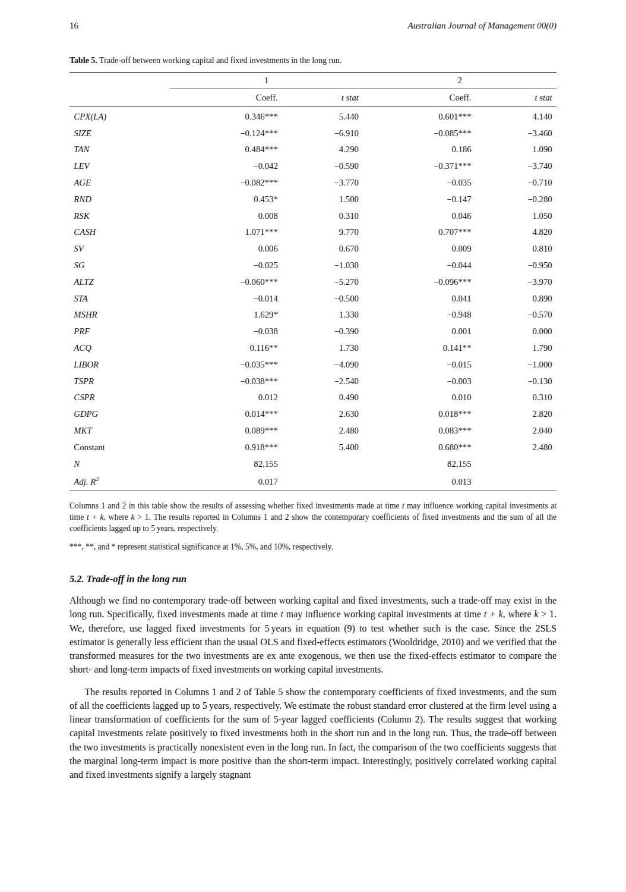16 Australian Journal of Management 00(0)
Table 5. Trade-off between working capital and fixed investments in the long run.
| | 1 | 2 |
| --- | --- | --- |
| | Coeff. | t stat | Coeff. | t stat |
| CPX(LA) | 0.346*** | 5.440 | 0.601*** | 4.140 |
| SIZE | −0.124*** | −6.910 | −0.085*** | −3.460 |
| TAN | 0.484*** | 4.290 | 0.186 | 1.090 |
| LEV | −0.042 | −0.590 | −0.371*** | −3.740 |
| AGE | −0.082*** | −3.770 | −0.035 | −0.710 |
| RND | 0.453* | 1.500 | −0.147 | −0.280 |
| RSK | 0.008 | 0.310 | 0.046 | 1.050 |
| CASH | 1.071*** | 9.770 | 0.707*** | 4.820 |
| SV | 0.006 | 0.670 | 0.009 | 0.810 |
| SG | −0.025 | −1.030 | −0.044 | −0.950 |
| ALTZ | −0.060*** | −5.270 | −0.096*** | −3.970 |
| STA | −0.014 | −0.500 | 0.041 | 0.890 |
| MSHR | 1.629* | 1.330 | −0.948 | −0.570 |
| PRF | −0.038 | −0.390 | 0.001 | 0.000 |
| ACQ | 0.116** | 1.730 | 0.141** | 1.790 |
| LIBOR | −0.035*** | −4.090 | −0.015 | −1.000 |
| TSPR | −0.038*** | −2.540 | −0.003 | −0.130 |
| CSPR | 0.012 | 0.490 | 0.010 | 0.310 |
| GDPG | 0.014*** | 2.630 | 0.018*** | 2.820 |
| MKT | 0.089*** | 2.480 | 0.083*** | 2.040 |
| Constant | 0.918*** | 5.400 | 0.680*** | 2.480 |
| N | 82,155 | | 82,155 | |
| Adj. R 2 | 0.017 | | 0.013 | |
Columns 1 and 2 in this table show the results of assessing whether fixed investments made at time t may influence working capital investments at time t + k, where k > 1. The results reported in Columns 1 and 2 show the contemporary coefficients of fixed investments and the sum of all the coefficients lagged up to 5 years, respectively.
***, **, and * represent statistical significance at 1%, 5%, and 10%, respectively.
5.2. Trade-off in the long run
Although we find no contemporary trade-off between working capital and fixed investments, such a trade-off may exist in the long run. Specifically, fixed investments made at time t may influence working capital investments at time t + k, where k > 1. We, therefore, use lagged fixed investments for 5 years in equation (9) to test whether such is the case. Since the 2SLS estimator is generally less efficient than the usual OLS and fixed-effects estimators (Wooldridge, 2010) and we verified that the transformed measures for the two investments are ex ante exogenous, we then use the fixed-effects estimator to compare the short- and long-term impacts of fixed investments on working capital investments.
The results reported in Columns 1 and 2 of Table 5 show the contemporary coefficients of fixed investments, and the sum of all the coefficients lagged up to 5 years, respectively. We estimate the robust standard error clustered at the firm level using a linear transformation of coefficients for the sum of 5-year lagged coefficients (Column 2). The results suggest that working capital investments relate positively to fixed investments both in the short run and in the long run. Thus, the trade-off between the two investments is practically nonexistent even in the long run. In fact, the comparison of the two coefficients suggests that the marginal long-term impact is more positive than the short-term impact. Interestingly, positively correlated working capital and fixed investments signify a largely stagnant